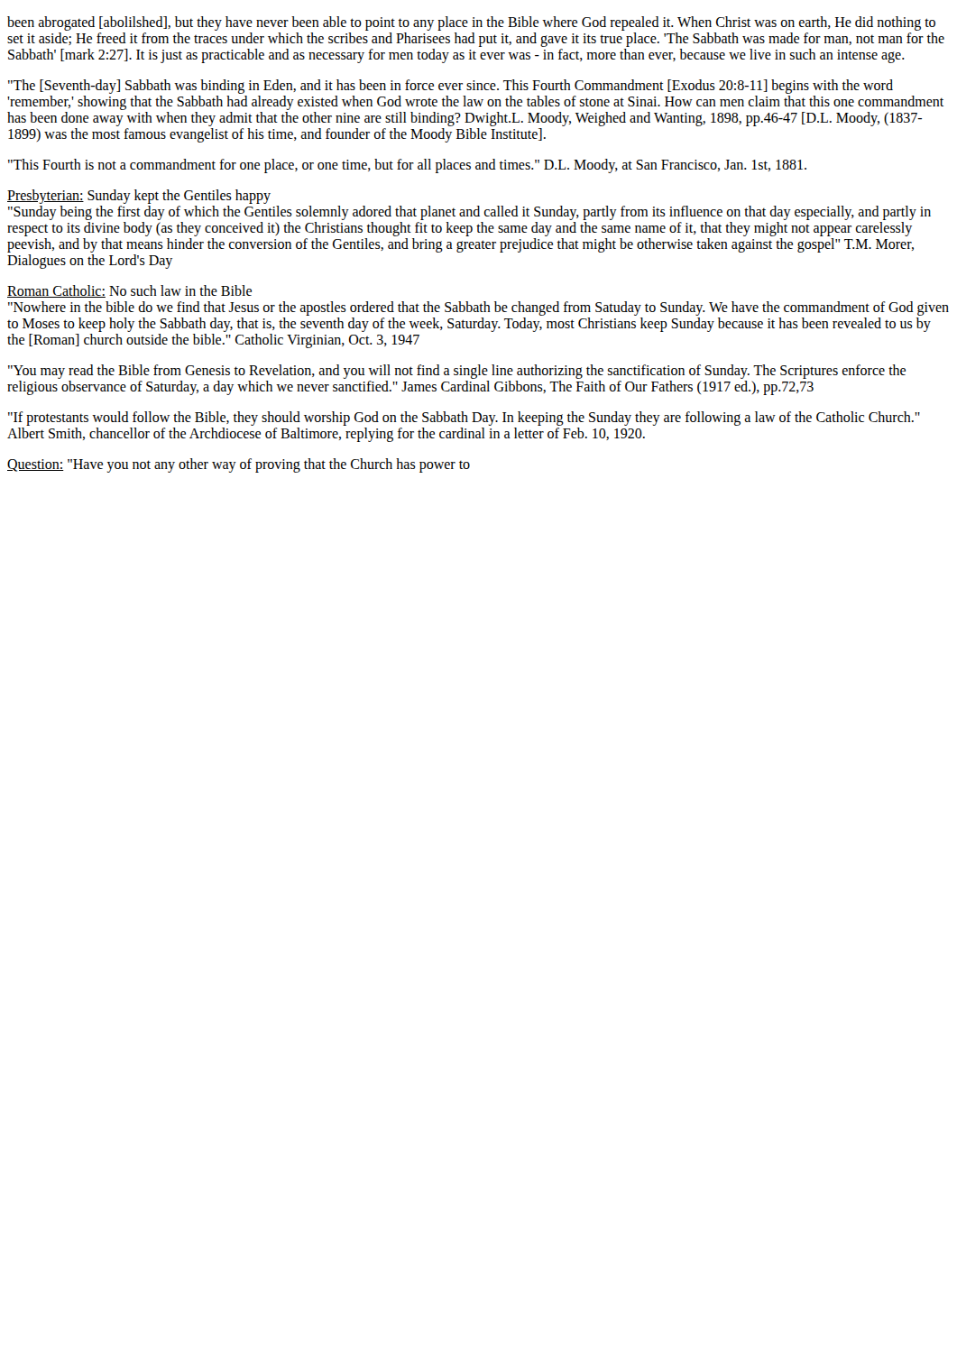been abrogated [abolilshed], but they have never been able to point to any place in the Bible where God repealed it. When Christ was on earth, He did nothing to set it aside; He freed it from the traces under which the scribes and Pharisees had put it, and gave it its true place. 'The Sabbath was made for man, not man for the Sabbath' [mark 2:27]. It is just as practicable and as necessary for men today as it ever was - in fact, more than ever, because we live in such an intense age.
"The [Seventh-day] Sabbath was binding in Eden, and it has been in force ever since. This Fourth Commandment [Exodus 20:8-11] begins with the word 'remember,' showing that the Sabbath had already existed when God wrote the law on the tables of stone at Sinai. How can men claim that this one commandment has been done away with when they admit that the other nine are still binding? Dwight.L. Moody, Weighed and Wanting, 1898, pp.46-47 [D.L. Moody, (1837-1899) was the most famous evangelist of his time, and founder of the Moody Bible Institute].
"This Fourth is not a commandment for one place, or one time, but for all places and times." D.L. Moody, at San Francisco, Jan. 1st, 1881.
Presbyterian: Sunday kept the Gentiles happy
"Sunday being the first day of which the Gentiles solemnly adored that planet and called it Sunday, partly from its influence on that day especially, and partly in respect to its divine body (as they conceived it) the Christians thought fit to keep the same day and the same name of it, that they might not appear carelessly peevish, and by that means hinder the conversion of the Gentiles, and bring a greater prejudice that might be otherwise taken against the gospel" T.M. Morer, Dialogues on the Lord's Day
Roman Catholic: No such law in the Bible
"Nowhere in the bible do we find that Jesus or the apostles ordered that the Sabbath be changed from Satuday to Sunday. We have the commandment of God given to Moses to keep holy the Sabbath day, that is, the seventh day of the week, Saturday. Today, most Christians keep Sunday because it has been revealed to us by the [Roman] church outside the bible." Catholic Virginian, Oct. 3, 1947
"You may read the Bible from Genesis to Revelation, and you will not find a single line authorizing the sanctification of Sunday. The Scriptures enforce the religious observance of Saturday, a day which we never sanctified." James Cardinal Gibbons, The Faith of Our Fathers (1917 ed.), pp.72,73
"If protestants would follow the Bible, they should worship God on the Sabbath Day. In keeping the Sunday they are following a law of the Catholic Church." Albert Smith, chancellor of the Archdiocese of Baltimore, replying for the cardinal in a letter of Feb. 10, 1920.
Question: "Have you not any other way of proving that the Church has power to